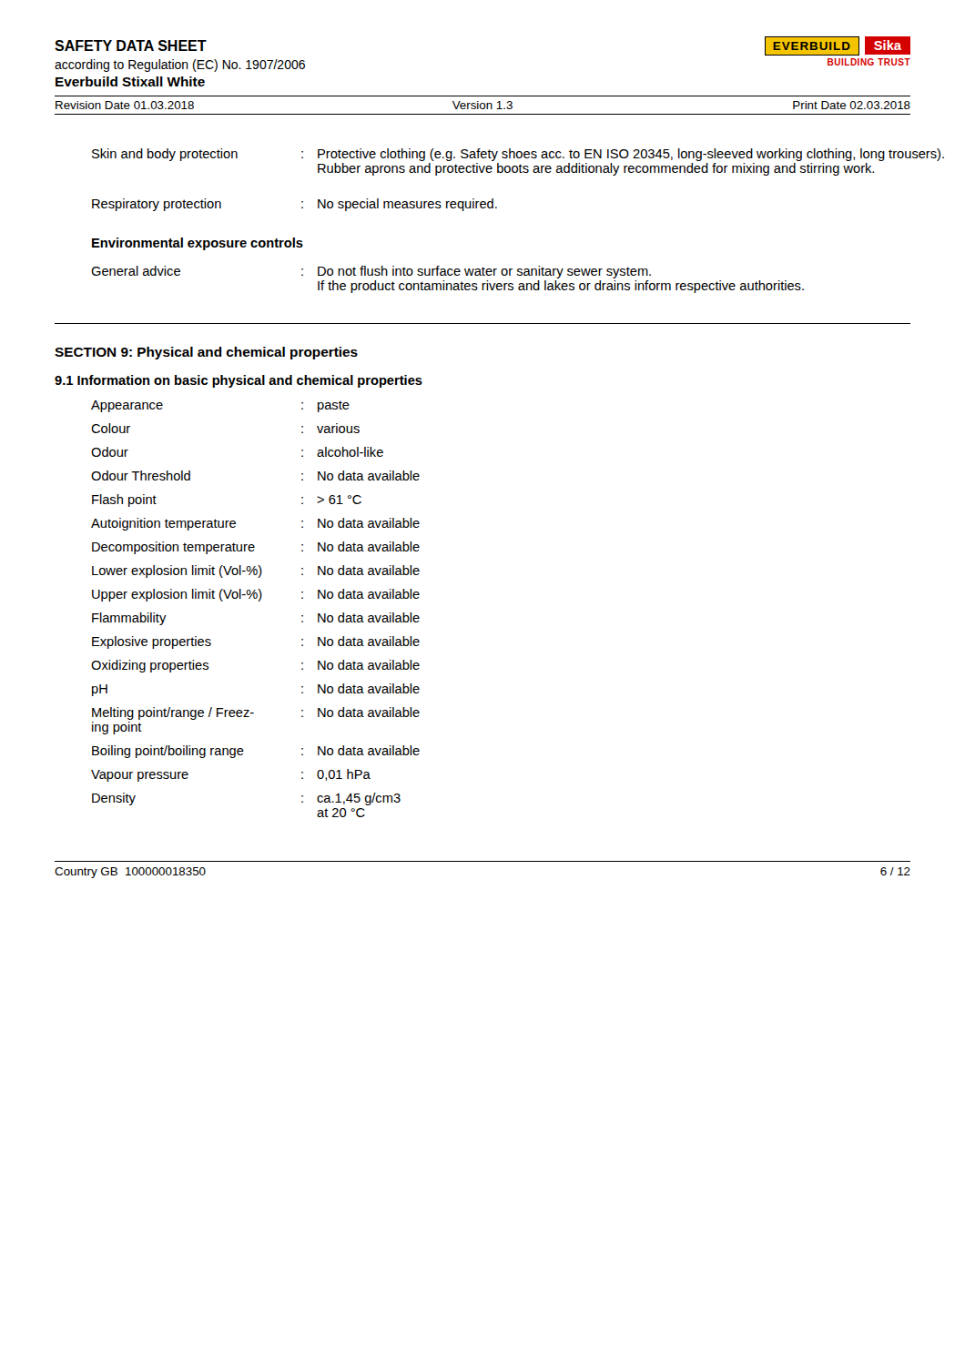SAFETY DATA SHEET
according to Regulation (EC) No. 1907/2006
Everbuild Stixall White
EVERBUILD Sika
BUILDING TRUST
Revision Date 01.03.2018 Version 1.3 Print Date 02.03.2018
| Skin and body protection | : | Protective clothing (e.g. Safety shoes acc. to EN ISO 20345, long-sleeved working clothing, long trousers). Rubber aprons and protective boots are additionaly recommended for mixing and stirring work. |
| Respiratory protection | : | No special measures required. |
Environmental exposure controls
| General advice | : | Do not flush into surface water or sanitary sewer system. If the product contaminates rivers and lakes or drains inform respective authorities. |
SECTION 9: Physical and chemical properties
9.1 Information on basic physical and chemical properties
| Appearance | : | paste |
| Colour | : | various |
| Odour | : | alcohol-like |
| Odour Threshold | : | No data available |
| Flash point | : | > 61 °C |
| Autoignition temperature | : | No data available |
| Decomposition temperature | : | No data available |
| Lower explosion limit (Vol-%) | : | No data available |
| Upper explosion limit (Vol-%) | : | No data available |
| Flammability | : | No data available |
| Explosive properties | : | No data available |
| Oxidizing properties | : | No data available |
| pH | : | No data available |
| Melting point/range / Freez- ing point | : | No data available |
| Boiling point/boiling range | : | No data available |
| Vapour pressure | : | 0,01 hPa |
| Density | : | ca.1,45 g/cm3 at 20 °C |
Country GB 100000018350 6 / 12